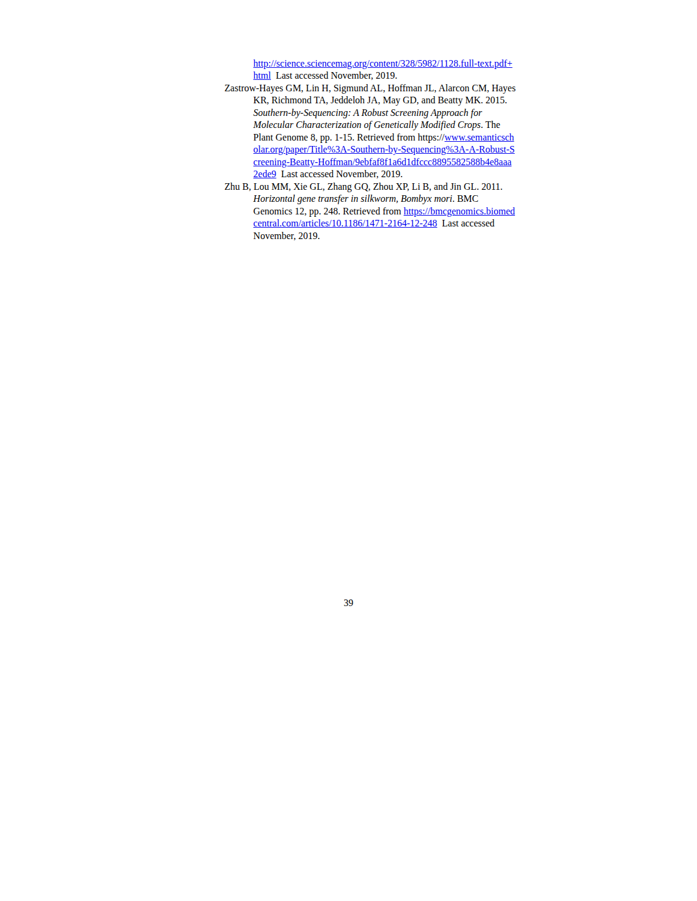http://science.sciencemag.org/content/328/5982/1128.full-text.pdf+html Last accessed November, 2019.
Zastrow-Hayes GM, Lin H, Sigmund AL, Hoffman JL, Alarcon CM, Hayes KR, Richmond TA, Jeddeloh JA, May GD, and Beatty MK. 2015. Southern-by-Sequencing: A Robust Screening Approach for Molecular Characterization of Genetically Modified Crops. The Plant Genome 8, pp. 1-15. Retrieved from https://www.semanticscholar.org/paper/Title%3A-Southern-by-Sequencing%3A-A-Robust-Screening-Beatty-Hoffman/9ebfaf8f1a6d1dfccc8895582588b4e8aaa2ede9 Last accessed November, 2019.
Zhu B, Lou MM, Xie GL, Zhang GQ, Zhou XP, Li B, and Jin GL. 2011. Horizontal gene transfer in silkworm, Bombyx mori. BMC Genomics 12, pp. 248. Retrieved from https://bmcgenomics.biomedcentral.com/articles/10.1186/1471-2164-12-248 Last accessed November, 2019.
39